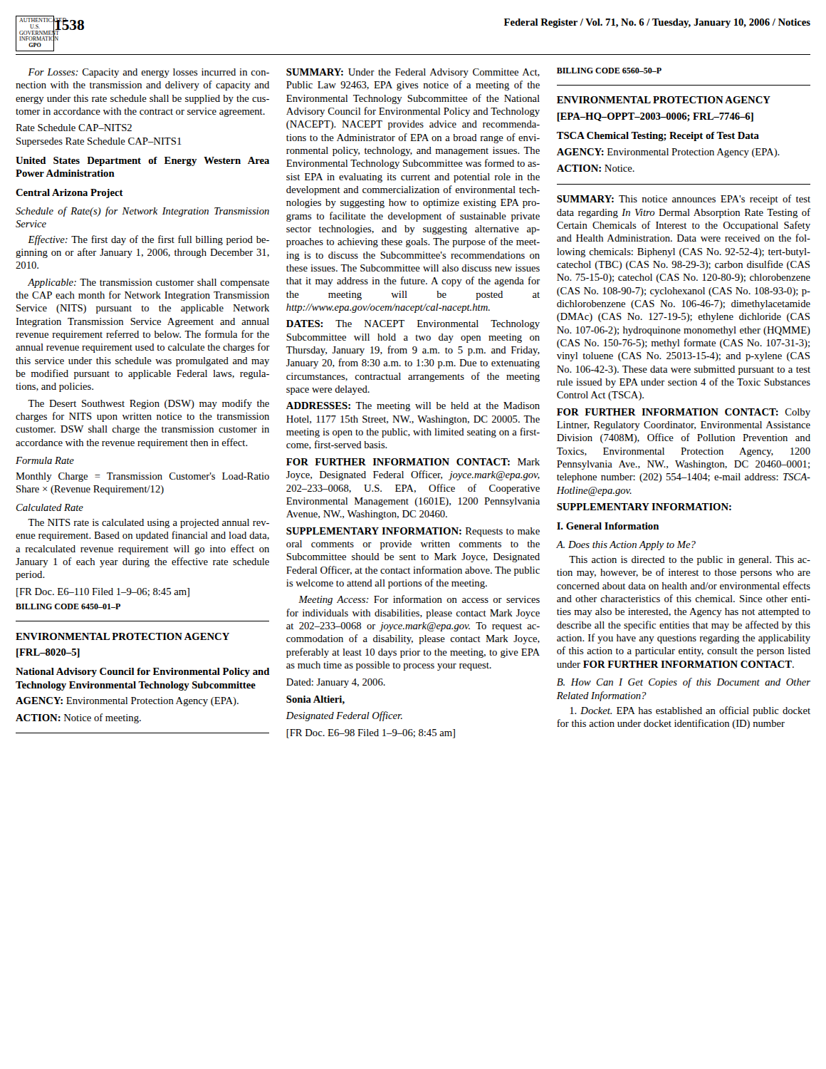AUTHENTICATED
U.S. GOVERNMENT
INFORMATION
GPO
1538
Federal Register / Vol. 71, No. 6 / Tuesday, January 10, 2006 / Notices
For Losses: Capacity and energy losses incurred in connection with the transmission and delivery of capacity and energy under this rate schedule shall be supplied by the customer in accordance with the contract or service agreement.
Rate Schedule CAP–NITS2
Supersedes Rate Schedule CAP–NITS1
United States Department of Energy Western Area Power Administration
Central Arizona Project
Schedule of Rate(s) for Network Integration Transmission Service
Effective: The first day of the first full billing period beginning on or after January 1, 2006, through December 31, 2010.
Applicable: The transmission customer shall compensate the CAP each month for Network Integration Transmission Service (NITS) pursuant to the applicable Network Integration Transmission Service Agreement and annual revenue requirement referred to below. The formula for the annual revenue requirement used to calculate the charges for this service under this schedule was promulgated and may be modified pursuant to applicable Federal laws, regulations, and policies.
The Desert Southwest Region (DSW) may modify the charges for NITS upon written notice to the transmission customer. DSW shall charge the transmission customer in accordance with the revenue requirement then in effect.
Formula Rate
Monthly Charge = Transmission Customer's Load-Ratio Share × (Revenue Requirement/12)
Calculated Rate
The NITS rate is calculated using a projected annual revenue requirement. Based on updated financial and load data, a recalculated revenue requirement will go into effect on January 1 of each year during the effective rate schedule period.
[FR Doc. E6–110 Filed 1–9–06; 8:45 am]
BILLING CODE 6450–01–P
ENVIRONMENTAL PROTECTION AGENCY
[FRL–8020–5]
National Advisory Council for Environmental Policy and Technology Environmental Technology Subcommittee
AGENCY: Environmental Protection Agency (EPA).
ACTION: Notice of meeting.
SUMMARY: Under the Federal Advisory Committee Act, Public Law 92463, EPA gives notice of a meeting of the Environmental Technology Subcommittee of the National Advisory Council for Environmental Policy and Technology (NACEPT). NACEPT provides advice and recommendations to the Administrator of EPA on a broad range of environmental policy, technology, and management issues. The Environmental Technology Subcommittee was formed to assist EPA in evaluating its current and potential role in the development and commercialization of environmental technologies by suggesting how to optimize existing EPA programs to facilitate the development of sustainable private sector technologies, and by suggesting alternative approaches to achieving these goals. The purpose of the meeting is to discuss the Subcommittee's recommendations on these issues. The Subcommittee will also discuss new issues that it may address in the future. A copy of the agenda for the meeting will be posted at http://www.epa.gov/ocem/nacept/cal-nacept.htm.
DATES: The NACEPT Environmental Technology Subcommittee will hold a two day open meeting on Thursday, January 19, from 9 a.m. to 5 p.m. and Friday, January 20, from 8:30 a.m. to 1:30 p.m. Due to extenuating circumstances, contractual arrangements of the meeting space were delayed.
ADDRESSES: The meeting will be held at the Madison Hotel, 1177 15th Street, NW., Washington, DC 20005. The meeting is open to the public, with limited seating on a first-come, first-served basis.
FOR FURTHER INFORMATION CONTACT: Mark Joyce, Designated Federal Officer, joyce.mark@epa.gov, 202–233–0068, U.S. EPA, Office of Cooperative Environmental Management (1601E), 1200 Pennsylvania Avenue, NW., Washington, DC 20460.
SUPPLEMENTARY INFORMATION: Requests to make oral comments or provide written comments to the Subcommittee should be sent to Mark Joyce, Designated Federal Officer, at the contact information above. The public is welcome to attend all portions of the meeting.
Meeting Access: For information on access or services for individuals with disabilities, please contact Mark Joyce at 202–233–0068 or joyce.mark@epa.gov. To request accommodation of a disability, please contact Mark Joyce, preferably at least 10 days prior to the meeting, to give EPA as much time as possible to process your request.
Dated: January 4, 2006.
Sonia Altieri,
Designated Federal Officer.
[FR Doc. E6–98 Filed 1–9–06; 8:45 am]
BILLING CODE 6560–50–P
ENVIRONMENTAL PROTECTION AGENCY
[EPA–HQ–OPPT–2003–0006; FRL–7746–6]
TSCA Chemical Testing; Receipt of Test Data
AGENCY: Environmental Protection Agency (EPA).
ACTION: Notice.
SUMMARY: This notice announces EPA's receipt of test data regarding In Vitro Dermal Absorption Rate Testing of Certain Chemicals of Interest to the Occupational Safety and Health Administration. Data were received on the following chemicals: Biphenyl (CAS No. 92-52-4); tert-butylcatechol (TBC) (CAS No. 98-29-3); carbon disulfide (CAS No. 75-15-0); catechol (CAS No. 120-80-9); chlorobenzene (CAS No. 108-90-7); cyclohexanol (CAS No. 108-93-0); p-dichlorobenzene (CAS No. 106-46-7); dimethylacetamide (DMAc) (CAS No. 127-19-5); ethylene dichloride (CAS No. 107-06-2); hydroquinone monomethyl ether (HQMME) (CAS No. 150-76-5); methyl formate (CAS No. 107-31-3); vinyl toluene (CAS No. 25013-15-4); and p-xylene (CAS No. 106-42-3). These data were submitted pursuant to a test rule issued by EPA under section 4 of the Toxic Substances Control Act (TSCA).
FOR FURTHER INFORMATION CONTACT: Colby Lintner, Regulatory Coordinator, Environmental Assistance Division (7408M), Office of Pollution Prevention and Toxics, Environmental Protection Agency, 1200 Pennsylvania Ave., NW., Washington, DC 20460–0001; telephone number: (202) 554–1404; e-mail address: TSCA-Hotline@epa.gov.
SUPPLEMENTARY INFORMATION:
I. General Information
A. Does this Action Apply to Me?
This action is directed to the public in general. This action may, however, be of interest to those persons who are concerned about data on health and/or environmental effects and other characteristics of this chemical. Since other entities may also be interested, the Agency has not attempted to describe all the specific entities that may be affected by this action. If you have any questions regarding the applicability of this action to a particular entity, consult the person listed under FOR FURTHER INFORMATION CONTACT.
B. How Can I Get Copies of this Document and Other Related Information?
1. Docket. EPA has established an official public docket for this action under docket identification (ID) number